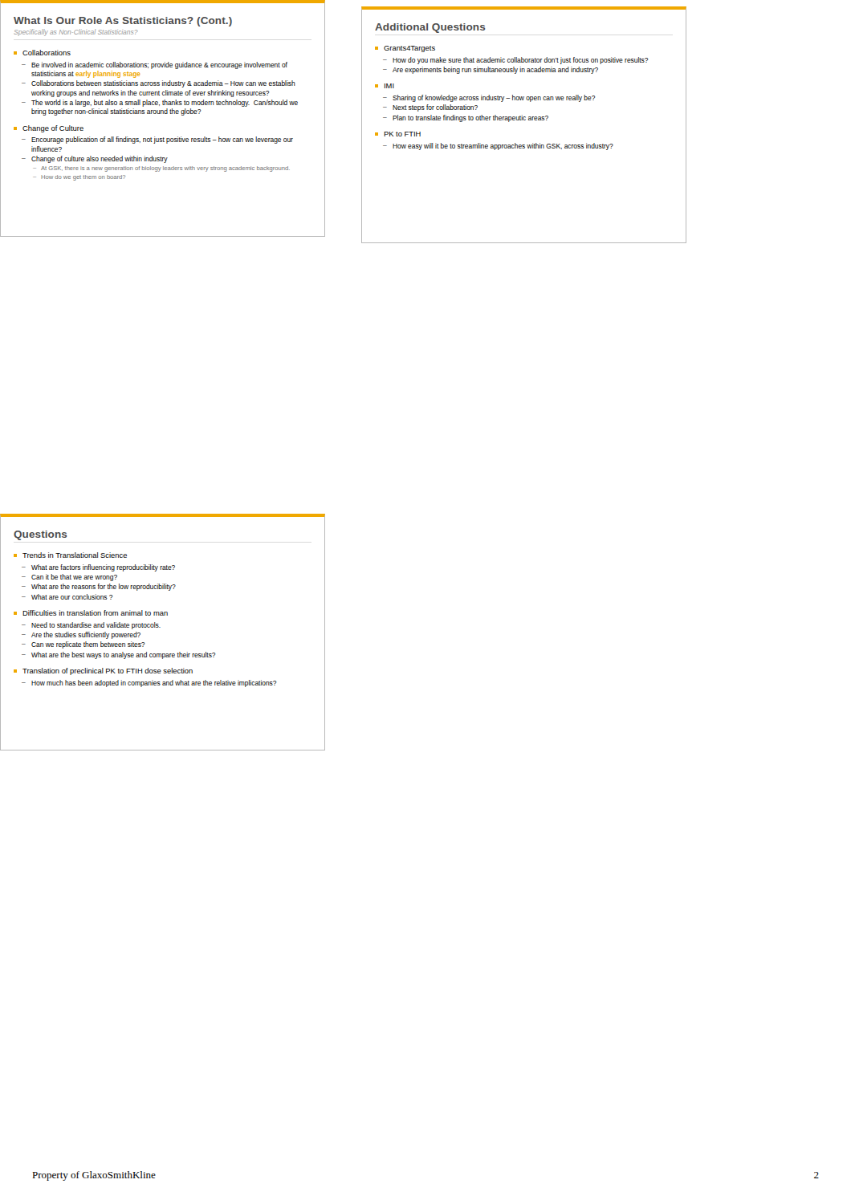What Is Our Role As Statisticians? (Cont.)
Specifically as Non-Clinical Statisticians?
Collaborations
Be involved in academic collaborations; provide guidance & encourage involvement of statisticians at early planning stage
Collaborations between statisticians across industry & academia – How can we establish working groups and networks in the current climate of ever shrinking resources?
The world is a large, but also a small place, thanks to modern technology. Can/should we bring together non-clinical statisticians around the globe?
Change of Culture
Encourage publication of all findings, not just positive results – how can we leverage our influence?
Change of culture also needed within industry
At GSK, there is a new generation of biology leaders with very strong academic background.
How do we get them on board?
Additional Questions
Grants4Targets
How do you make sure that academic collaborator don’t just focus on positive results?
Are experiments being run simultaneously in academia and industry?
IMI
Sharing of knowledge across industry – how open can we really be?
Next steps for collaboration?
Plan to translate findings to other therapeutic areas?
PK to FTIH
How easy will it be to streamline approaches within GSK, across industry?
Questions
Trends in Translational Science
What are factors influencing reproducibility rate?
Can it be that we are wrong?
What are the reasons for the low reproducibility?
What are our conclusions ?
Difficulties in translation from animal to man
Need to standardise and validate protocols.
Are the studies sufficiently powered?
Can we replicate them between sites?
What are the best ways to analyse and compare their results?
Translation of preclinical PK to FTIH dose selection
How much has been adopted in companies and what are the relative implications?
Property of GlaxoSmithKline 2